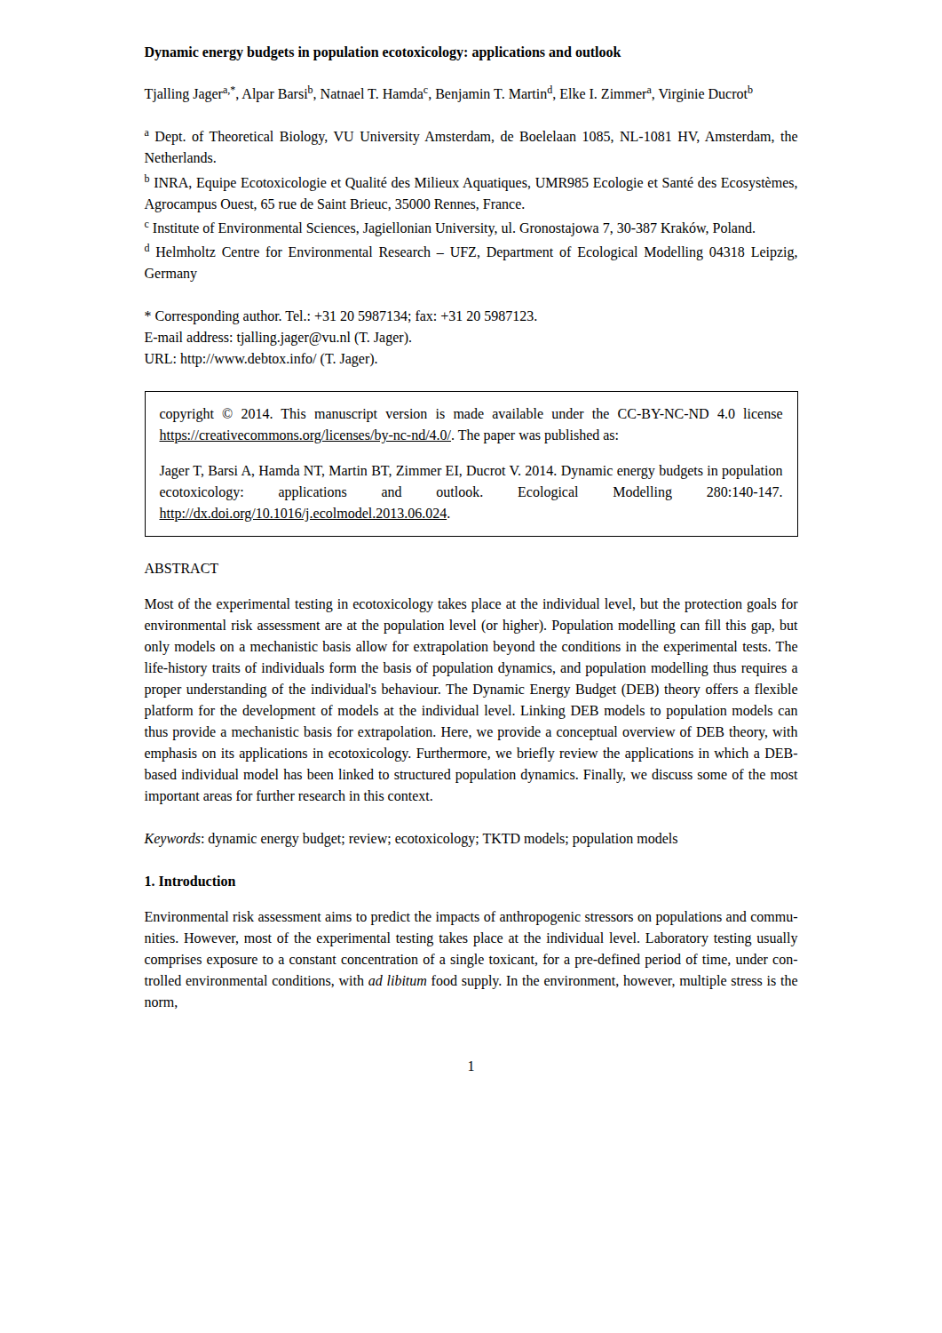Dynamic energy budgets in population ecotoxicology: applications and outlook
Tjalling Jagera,*, Alpar Barsib, Natnael T. Hamdac, Benjamin T. Martind, Elke I. Zimmera, Virginie Ducrotb
a Dept. of Theoretical Biology, VU University Amsterdam, de Boelelaan 1085, NL-1081 HV, Amsterdam, the Netherlands.
b INRA, Equipe Ecotoxicologie et Qualité des Milieux Aquatiques, UMR985 Ecologie et Santé des Ecosystèmes, Agrocampus Ouest, 65 rue de Saint Brieuc, 35000 Rennes, France.
c Institute of Environmental Sciences, Jagiellonian University, ul. Gronostajowa 7, 30-387 Kraków, Poland.
d Helmholtz Centre for Environmental Research – UFZ, Department of Ecological Modelling 04318 Leipzig, Germany
* Corresponding author. Tel.: +31 20 5987134; fax: +31 20 5987123.
E-mail address: tjalling.jager@vu.nl (T. Jager).
URL: http://www.debtox.info/ (T. Jager).
copyright © 2014. This manuscript version is made available under the CC-BY-NC-ND 4.0 license https://creativecommons.org/licenses/by-nc-nd/4.0/. The paper was published as:
Jager T, Barsi A, Hamda NT, Martin BT, Zimmer EI, Ducrot V. 2014. Dynamic energy budgets in population ecotoxicology: applications and outlook. Ecological Modelling 280:140-147. http://dx.doi.org/10.1016/j.ecolmodel.2013.06.024.
ABSTRACT
Most of the experimental testing in ecotoxicology takes place at the individual level, but the protection goals for environmental risk assessment are at the population level (or higher). Population modelling can fill this gap, but only models on a mechanistic basis allow for extrapolation beyond the conditions in the experimental tests. The life-history traits of individuals form the basis of population dynamics, and population modelling thus requires a proper understanding of the individual's behaviour. The Dynamic Energy Budget (DEB) theory offers a flexible platform for the development of models at the individual level. Linking DEB models to population models can thus provide a mechanistic basis for extrapolation. Here, we provide a conceptual overview of DEB theory, with emphasis on its applications in ecotoxicology. Furthermore, we briefly review the applications in which a DEB-based individual model has been linked to structured population dynamics. Finally, we discuss some of the most important areas for further research in this context.
Keywords: dynamic energy budget; review; ecotoxicology; TKTD models; population models
1. Introduction
Environmental risk assessment aims to predict the impacts of anthropogenic stressors on populations and communities. However, most of the experimental testing takes place at the individual level. Laboratory testing usually comprises exposure to a constant concentration of a single toxicant, for a pre-defined period of time, under controlled environmental conditions, with ad libitum food supply. In the environment, however, multiple stress is the norm,
1